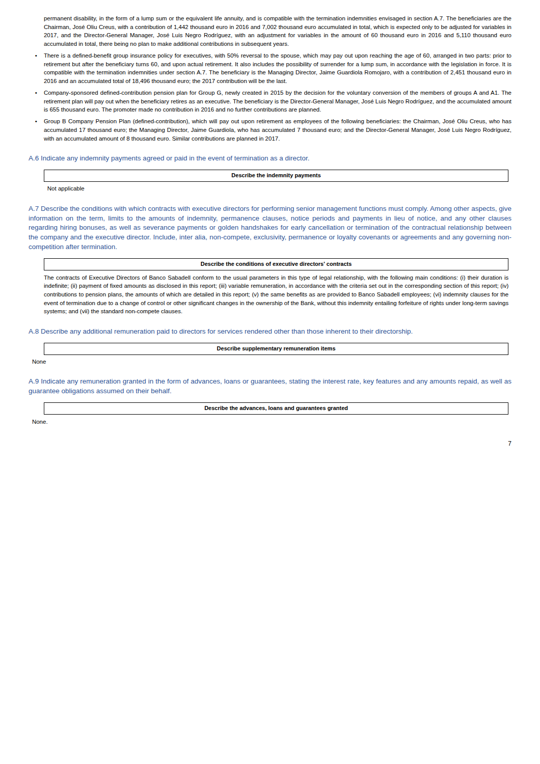permanent disability, in the form of a lump sum or the equivalent life annuity, and is compatible with the termination indemnities envisaged in section A.7. The beneficiaries are the Chairman, José Oliu Creus, with a contribution of 1,442 thousand euro in 2016 and 7,002 thousand euro accumulated in total, which is expected only to be adjusted for variables in 2017, and the Director-General Manager, José Luis Negro Rodríguez, with an adjustment for variables in the amount of 60 thousand euro in 2016 and 5,110 thousand euro accumulated in total, there being no plan to make additional contributions in subsequent years.
There is a defined-benefit group insurance policy for executives, with 50% reversal to the spouse, which may pay out upon reaching the age of 60, arranged in two parts: prior to retirement but after the beneficiary turns 60, and upon actual retirement. It also includes the possibility of surrender for a lump sum, in accordance with the legislation in force. It is compatible with the termination indemnities under section A.7. The beneficiary is the Managing Director, Jaime Guardiola Romojaro, with a contribution of 2,451 thousand euro in 2016 and an accumulated total of 18,496 thousand euro; the 2017 contribution will be the last.
Company-sponsored defined-contribution pension plan for Group G, newly created in 2015 by the decision for the voluntary conversion of the members of groups A and A1. The retirement plan will pay out when the beneficiary retires as an executive. The beneficiary is the Director-General Manager, José Luis Negro Rodríguez, and the accumulated amount is 655 thousand euro. The promoter made no contribution in 2016 and no further contributions are planned.
Group B Company Pension Plan (defined-contribution), which will pay out upon retirement as employees of the following beneficiaries: the Chairman, José Oliu Creus, who has accumulated 17 thousand euro; the Managing Director, Jaime Guardiola, who has accumulated 7 thousand euro; and the Director-General Manager, José Luis Negro Rodríguez, with an accumulated amount of 8 thousand euro. Similar contributions are planned in 2017.
A.6 Indicate any indemnity payments agreed or paid in the event of termination as a director.
Describe the indemnity payments
Not applicable
A.7 Describe the conditions with which contracts with executive directors for performing senior management functions must comply. Among other aspects, give information on the term, limits to the amounts of indemnity, permanence clauses, notice periods and payments in lieu of notice, and any other clauses regarding hiring bonuses, as well as severance payments or golden handshakes for early cancellation or termination of the contractual relationship between the company and the executive director. Include, inter alia, non-compete, exclusivity, permanence or loyalty covenants or agreements and any governing non-competition after termination.
Describe the conditions of executive directors' contracts
The contracts of Executive Directors of Banco Sabadell conform to the usual parameters in this type of legal relationship, with the following main conditions: (i) their duration is indefinite; (ii) payment of fixed amounts as disclosed in this report; (iii) variable remuneration, in accordance with the criteria set out in the corresponding section of this report; (iv) contributions to pension plans, the amounts of which are detailed in this report; (v) the same benefits as are provided to Banco Sabadell employees; (vi) indemnity clauses for the event of termination due to a change of control or other significant changes in the ownership of the Bank, without this indemnity entailing forfeiture of rights under long-term savings systems; and (vii) the standard non-compete clauses.
A.8 Describe any additional remuneration paid to directors for services rendered other than those inherent to their directorship.
Describe supplementary remuneration items
None
A.9 Indicate any remuneration granted in the form of advances, loans or guarantees, stating the interest rate, key features and any amounts repaid, as well as guarantee obligations assumed on their behalf.
Describe the advances, loans and guarantees granted
None.
7